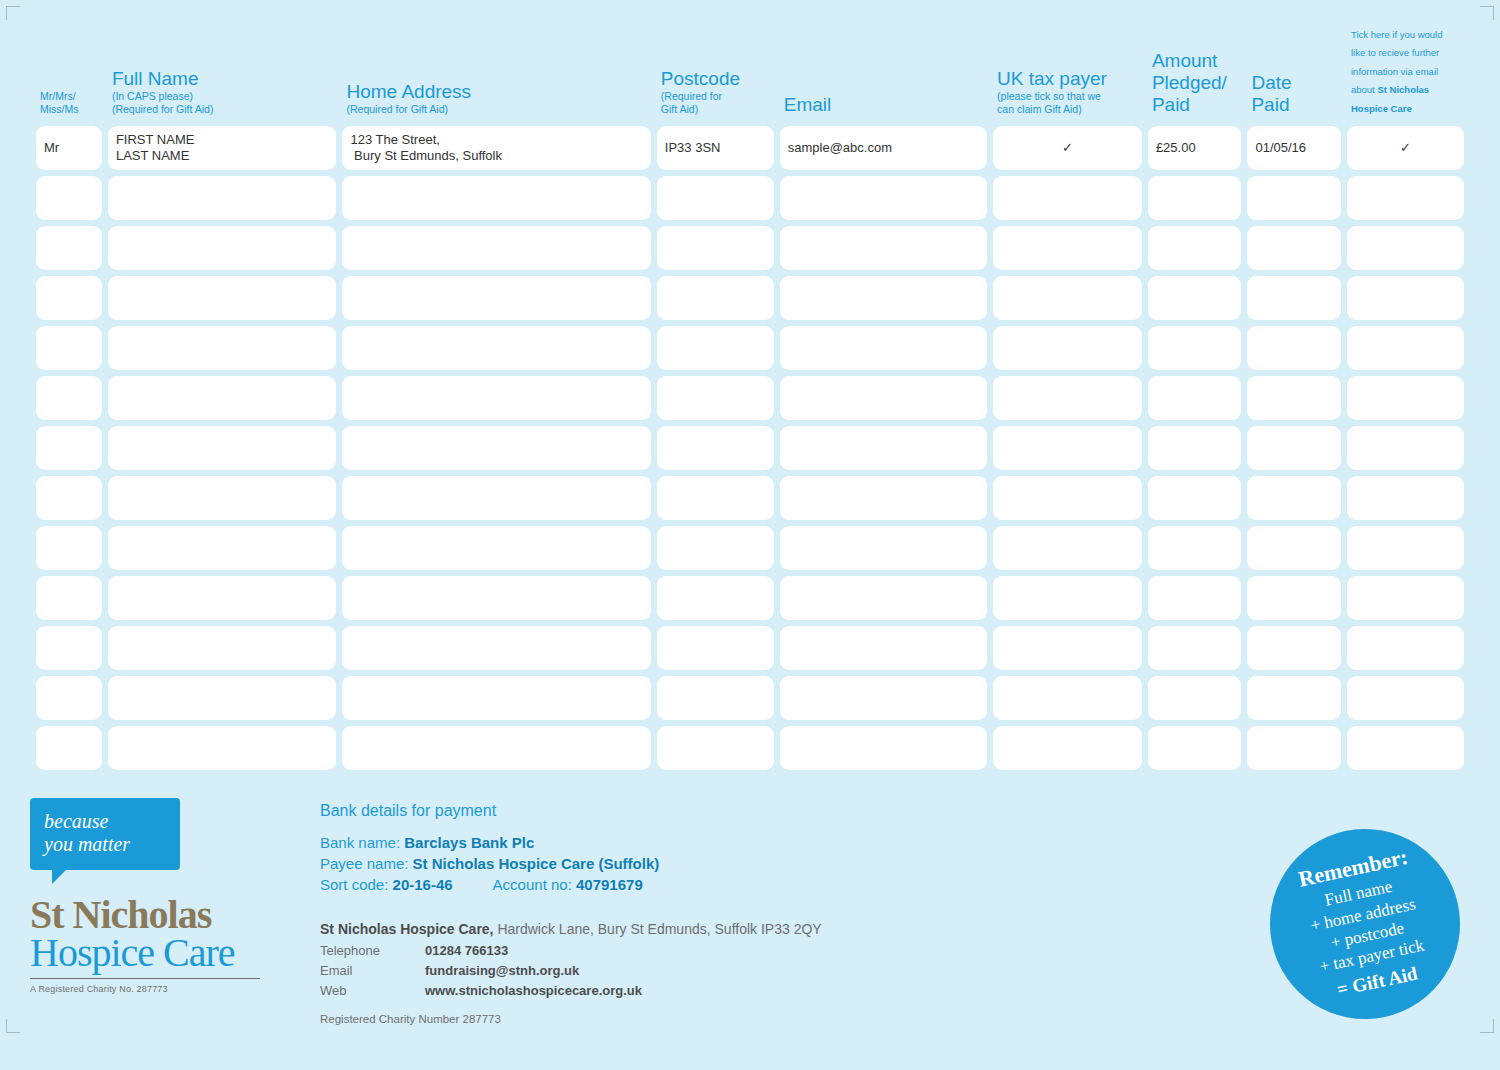| Mr/Mrs/ Miss/Ms | Full Name (In CAPS please) (Required for Gift Aid) | Home Address (Required for Gift Aid) | Postcode (Required for Gift Aid) | Email | UK tax payer (please tick so that we can claim Gift Aid) | Amount Pledged/ Paid | Date Paid | Tick here if you would like to recieve further information via email about St Nicholas Hospice Care |
| --- | --- | --- | --- | --- | --- | --- | --- | --- |
| Mr | FIRST NAME LAST NAME | 123 The Street, Bury St Edmunds, Suffolk | IP33 3SN | sample@abc.com | ✓ | £25.00 | 01/05/16 | ✓ |
because
you matter
St Nicholas
Hospice Care
A Registered Charity No. 287773
Bank details for payment
Bank name: Barclays Bank Plc
Payee name: St Nicholas Hospice Care (Suffolk)
Sort code: 20-16-46 Account no: 40791679
St Nicholas Hospice Care, Hardwick Lane, Bury St Edmunds, Suffolk IP33 2QY
| Telephone | 01284 766133 |
| Email | fundraising@stnh.org.uk |
| Web | www.stnicholashospicecare.org.uk |
Registered Charity Number 287773
Remember: Full name + home address + postcode + tax payer tick = Gift Aid